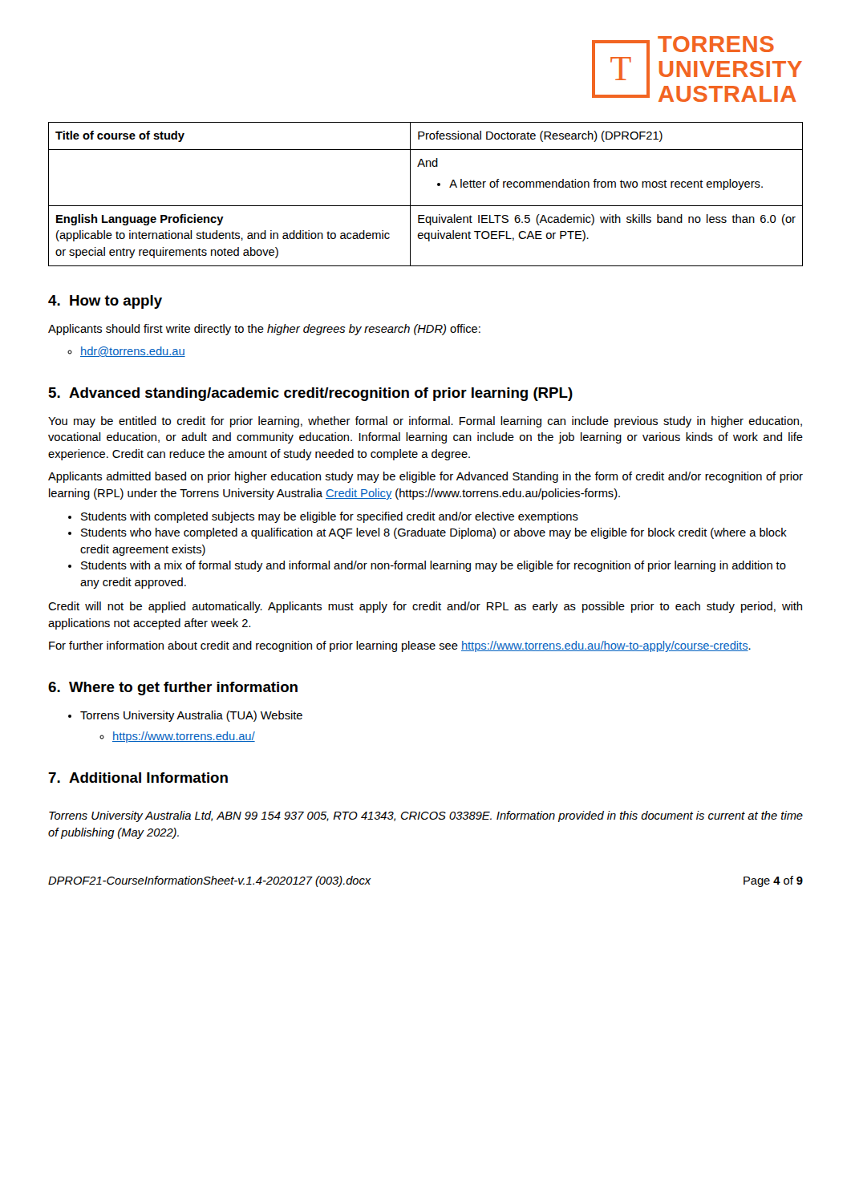Torrens
University
Australia
| Title of course of study | Professional Doctorate (Research) (DPROF21) |
| | And A letter of recommendation from two most recent employers. |
| English Language Proficiency (applicable to international students, and in addition to academic or special entry requirements noted above) | Equivalent IELTS 6.5 (Academic) with skills band no less than 6.0 (or equivalent TOEFL, CAE or PTE). |
4. How to apply
Applicants should first write directly to the higher degrees by research (HDR) office:
hdr@torrens.edu.au
5. Advanced standing/academic credit/recognition of prior learning (RPL)
You may be entitled to credit for prior learning, whether formal or informal. Formal learning can include previous study in higher education, vocational education, or adult and community education. Informal learning can include on the job learning or various kinds of work and life experience. Credit can reduce the amount of study needed to complete a degree.
Applicants admitted based on prior higher education study may be eligible for Advanced Standing in the form of credit and/or recognition of prior learning (RPL) under the Torrens University Australia Credit Policy (https://www.torrens.edu.au/policies-forms).
Students with completed subjects may be eligible for specified credit and/or elective exemptions
Students who have completed a qualification at AQF level 8 (Graduate Diploma) or above may be eligible for block credit (where a block credit agreement exists)
Students with a mix of formal study and informal and/or non-formal learning may be eligible for recognition of prior learning in addition to any credit approved.
Credit will not be applied automatically. Applicants must apply for credit and/or RPL as early as possible prior to each study period, with applications not accepted after week 2.
For further information about credit and recognition of prior learning please see https://www.torrens.edu.au/how-to-apply/course-credits.
6. Where to get further information
Torrens University Australia (TUA) Website
https://www.torrens.edu.au/
7. Additional Information
Torrens University Australia Ltd, ABN 99 154 937 005, RTO 41343, CRICOS 03389E. Information provided in this document is current at the time of publishing (May 2022).
DPROF21-CourseInformationSheet-v.1.4-2020127 (003).docx
Page 4 of 9